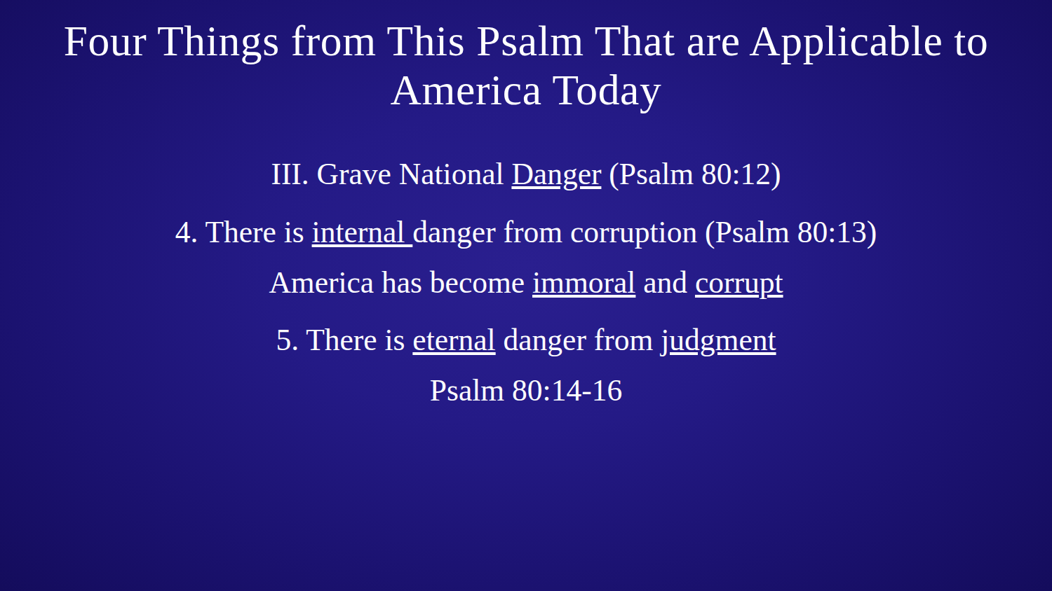Four Things from This Psalm That are Applicable to America Today
III. Grave National Danger (Psalm 80:12)
4. There is internal danger from corruption (Psalm 80:13)
America has become immoral and corrupt
5. There is eternal danger from judgment
Psalm 80:14-16